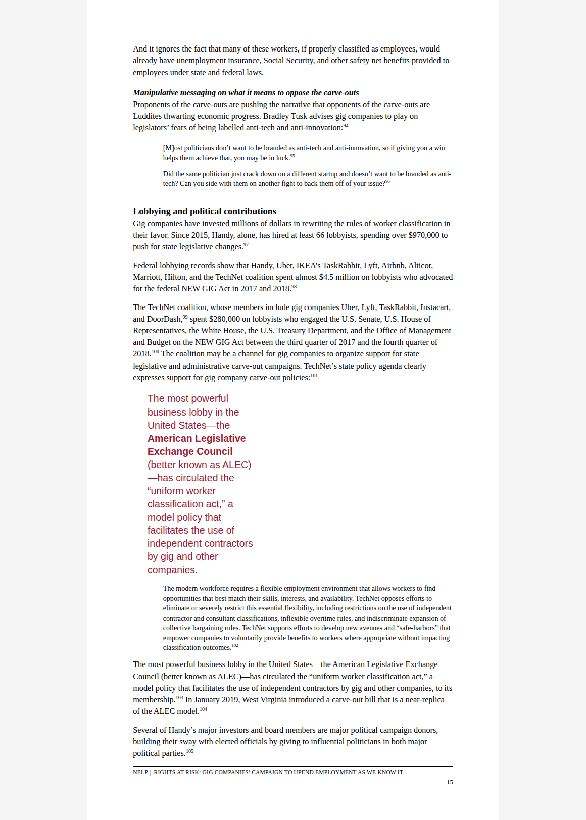And it ignores the fact that many of these workers, if properly classified as employees, would already have unemployment insurance, Social Security, and other safety net benefits provided to employees under state and federal laws.
Manipulative messaging on what it means to oppose the carve-outs
Proponents of the carve-outs are pushing the narrative that opponents of the carve-outs are Luddites thwarting economic progress. Bradley Tusk advises gig companies to play on legislators’ fears of being labelled anti-tech and anti-innovation:94
[M]ost politicians don’t want to be branded as anti-tech and anti-innovation, so if giving you a win helps them achieve that, you may be in luck.95
Did the same politician just crack down on a different startup and doesn’t want to be branded as anti-tech? Can you side with them on another fight to back them off of your issue?96
Lobbying and political contributions
Gig companies have invested millions of dollars in rewriting the rules of worker classification in their favor. Since 2015, Handy, alone, has hired at least 66 lobbyists, spending over $970,000 to push for state legislative changes.97
Federal lobbying records show that Handy, Uber, IKEA’s TaskRabbit, Lyft, Airbnb, Alticor, Marriott, Hilton, and the TechNet coalition spent almost $4.5 million on lobbyists who advocated for the federal NEW GIG Act in 2017 and 2018.98
The TechNet coalition, whose members include gig companies Uber, Lyft, TaskRabbit, Instacart, and DoorDash,99 spent $280,000 on lobbyists who engaged the U.S. Senate, U.S. House of Representatives, the White House, the U.S. Treasury Department, and the Office of Management and Budget on the NEW GIG Act between the third quarter of 2017 and the fourth quarter of 2018.100 The coalition may be a channel for gig companies to organize support for state legislative and administrative carve-out campaigns. TechNet’s state policy agenda clearly expresses support for gig company carve-out policies:101
The most powerful business lobby in the United States—the American Legislative Exchange Council (better known as ALEC)—has circulated the “uniform worker classification act,” a model policy that facilitates the use of independent contractors by gig and other companies.
The modern workforce requires a flexible employment environment that allows workers to find opportunities that best match their skills, interests, and availability. TechNet opposes efforts to eliminate or severely restrict this essential flexibility, including restrictions on the use of independent contractor and consultant classifications, inflexible overtime rules, and indiscriminate expansion of collective bargaining rules. TechNet supports efforts to develop new avenues and “safe-harbors” that empower companies to voluntarily provide benefits to workers where appropriate without impacting classification outcomes.102
The most powerful business lobby in the United States—the American Legislative Exchange Council (better known as ALEC)—has circulated the “uniform worker classification act,” a model policy that facilitates the use of independent contractors by gig and other companies, to its membership.103 In January 2019, West Virginia introduced a carve-out bill that is a near-replica of the ALEC model.104
Several of Handy’s major investors and board members are major political campaign donors, building their sway with elected officials by giving to influential politicians in both major political parties.105
NELP | RIGHTS AT RISK: GIG COMPANIES’ CAMPAIGN TO UPEND EMPLOYMENT AS WE KNOW IT
15